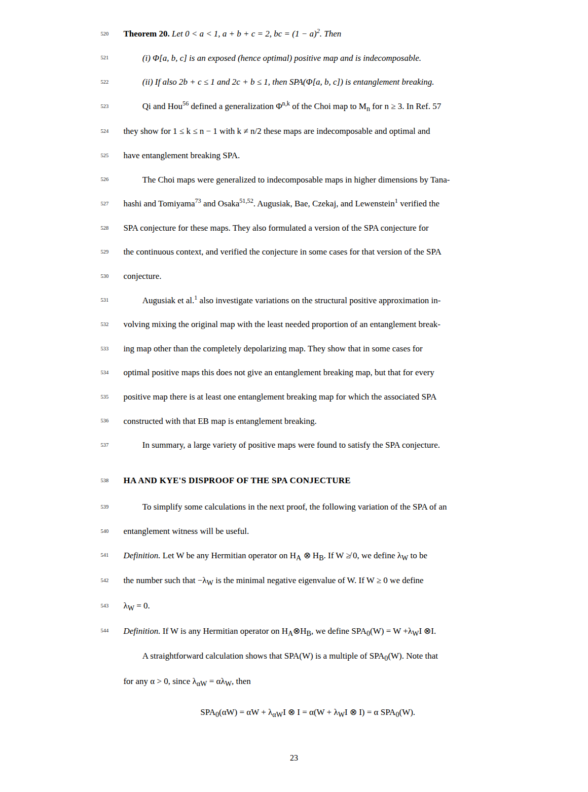Theorem 20. Let 0 < a < 1, a + b + c = 2, bc = (1 − a)2. Then
(i) Φ[a, b, c] is an exposed (hence optimal) positive map and is indecomposable.
(ii) If also 2b + c ≤ 1 and 2c + b ≤ 1, then SPA(Φ[a, b, c]) is entanglement breaking.
Qi and Hou56 defined a generalization Φn,k of the Choi map to Mn for n ≥ 3. In Ref. 57
they show for 1 ≤ k ≤ n − 1 with k ≠ n/2 these maps are indecomposable and optimal and
have entanglement breaking SPA.
The Choi maps were generalized to indecomposable maps in higher dimensions by Tana-
hashi and Tomiyama73 and Osaka51,52. Augusiak, Bae, Czekaj, and Lewenstein1 verified the
SPA conjecture for these maps. They also formulated a version of the SPA conjecture for
the continuous context, and verified the conjecture in some cases for that version of the SPA
conjecture.
Augusiak et al.1 also investigate variations on the structural positive approximation in-
volving mixing the original map with the least needed proportion of an entanglement break-
ing map other than the completely depolarizing map. They show that in some cases for
optimal positive maps this does not give an entanglement breaking map, but that for every
positive map there is at least one entanglement breaking map for which the associated SPA
constructed with that EB map is entanglement breaking.
In summary, a large variety of positive maps were found to satisfy the SPA conjecture.
HA AND KYE'S DISPROOF OF THE SPA CONJECTURE
To simplify some calculations in the next proof, the following variation of the SPA of an
entanglement witness will be useful.
Definition. Let W be any Hermitian operator on HA ⊗ HB. If W ≱ 0, we define λW to be
the number such that −λW is the minimal negative eigenvalue of W. If W ≥ 0 we define
λW = 0.
Definition. If W is any Hermitian operator on HA⊗HB, we define SPA0(W) = W +λWI ⊗I.
A straightforward calculation shows that SPA(W) is a multiple of SPA0(W). Note that
for any α > 0, since λαW = αλW, then
SPA0(αW) = αW + λαWI ⊗ I = α(W + λWI ⊗ I) = α SPA0(W).
23